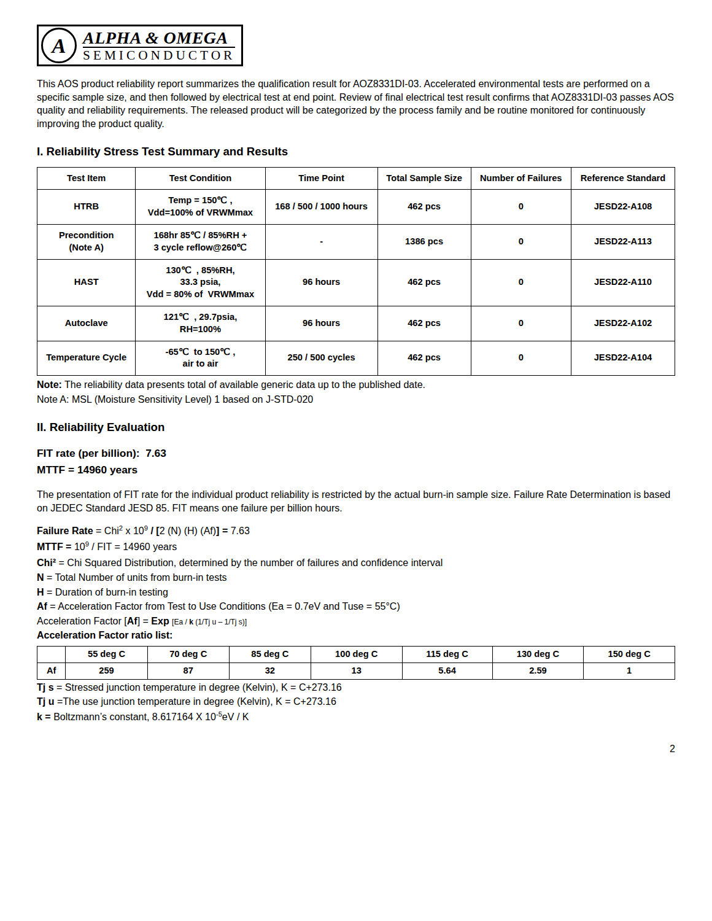A
ALPHA & OMEGA
SEMICONDUCTOR
This AOS product reliability report summarizes the qualification result for AOZ8331DI-03. Accelerated environmental tests are performed on a specific sample size, and then followed by electrical test at end point. Review of final electrical test result confirms that AOZ8331DI-03 passes AOS quality and reliability requirements. The released product will be categorized by the process family and be routine monitored for continuously improving the product quality.
I. Reliability Stress Test Summary and Results
| Test Item | Test Condition | Time Point | Total Sample Size | Number of Failures | Reference Standard |
| --- | --- | --- | --- | --- | --- |
| HTRB | Temp = 150℃ , Vdd=100% of VRWMmax | 168 / 500 / 1000 hours | 462 pcs | 0 | JESD22-A108 |
| Precondition (Note A) | 168hr 85℃ / 85%RH + 3 cycle reflow@260℃ | - | 1386 pcs | 0 | JESD22-A113 |
| HAST | 130℃ , 85%RH, 33.3 psia, Vdd = 80% of VRWMmax | 96 hours | 462 pcs | 0 | JESD22-A110 |
| Autoclave | 121℃ , 29.7psia, RH=100% | 96 hours | 462 pcs | 0 | JESD22-A102 |
| Temperature Cycle | -65℃ to 150℃ , air to air | 250 / 500 cycles | 462 pcs | 0 | JESD22-A104 |
Note: The reliability data presents total of available generic data up to the published date.
Note A: MSL (Moisture Sensitivity Level) 1 based on J-STD-020
II. Reliability Evaluation
FIT rate (per billion): 7.63
MTTF = 14960 years
The presentation of FIT rate for the individual product reliability is restricted by the actual burn-in sample size. Failure Rate Determination is based on JEDEC Standard JESD 85. FIT means one failure per billion hours.
Failure Rate = Chi2 x 109 / [2 (N) (H) (Af)] = 7.63
MTTF = 109 / FIT = 14960 years
Chi² = Chi Squared Distribution, determined by the number of failures and confidence interval
N = Total Number of units from burn-in tests
H = Duration of burn-in testing
Af = Acceleration Factor from Test to Use Conditions (Ea = 0.7eV and Tuse = 55°C)
Acceleration Factor [Af] = Exp [Ea / k (1/Tj u – 1/Tj s)]
Acceleration Factor ratio list:
| | 55 deg C | 70 deg C | 85 deg C | 100 deg C | 115 deg C | 130 deg C | 150 deg C |
| --- | --- | --- | --- | --- | --- | --- | --- |
| Af | 259 | 87 | 32 | 13 | 5.64 | 2.59 | 1 |
Tj s = Stressed junction temperature in degree (Kelvin), K = C+273.16
Tj u =The use junction temperature in degree (Kelvin), K = C+273.16
k = Boltzmann’s constant, 8.617164 X 10-5eV / K
2